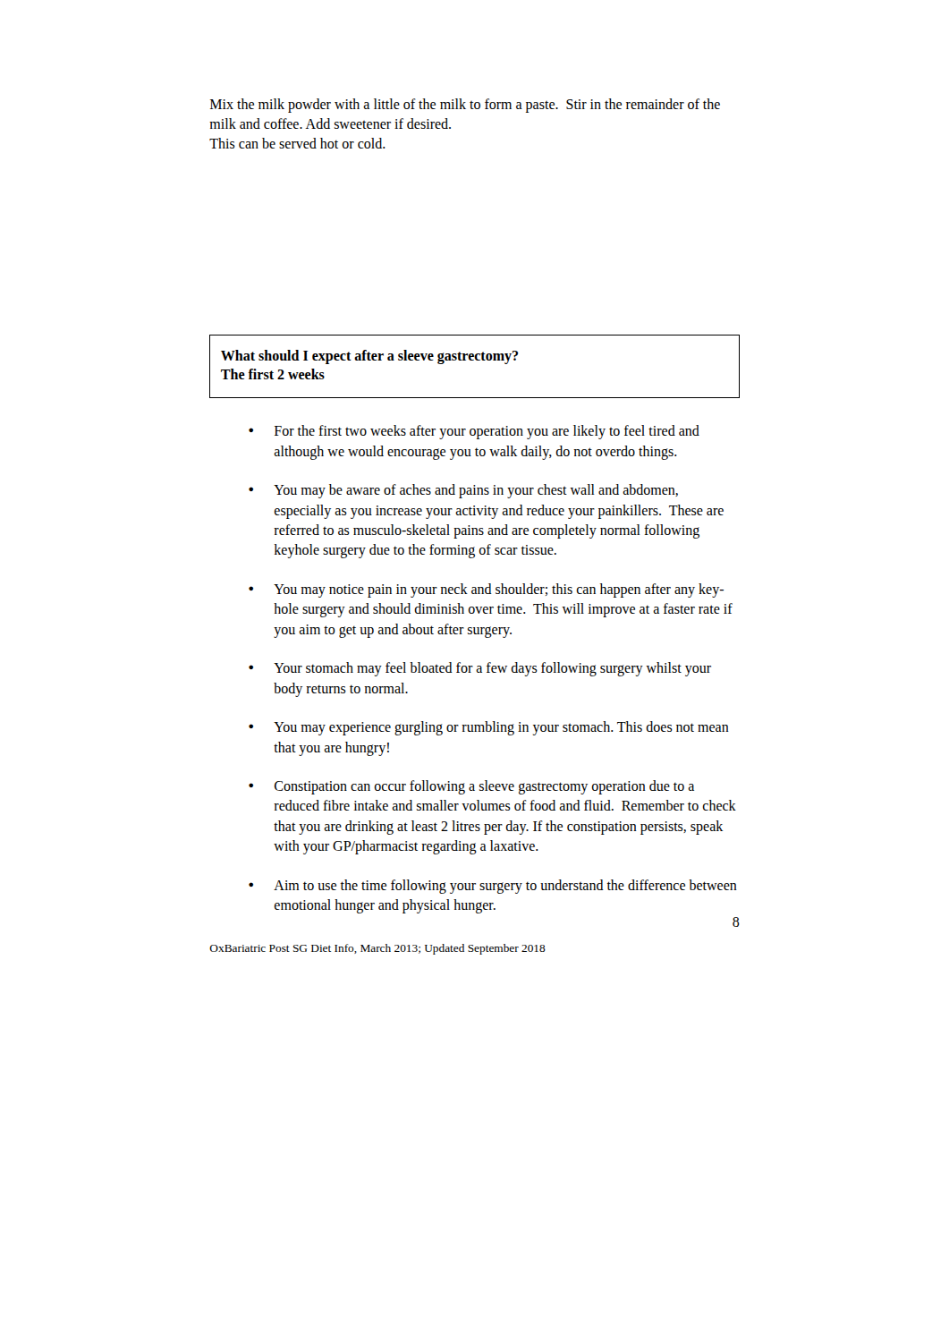Mix the milk powder with a little of the milk to form a paste. Stir in the remainder of the milk and coffee. Add sweetener if desired.
This can be served hot or cold.
What should I expect after a sleeve gastrectomy?
The first 2 weeks
For the first two weeks after your operation you are likely to feel tired and although we would encourage you to walk daily, do not overdo things.
You may be aware of aches and pains in your chest wall and abdomen, especially as you increase your activity and reduce your painkillers. These are referred to as musculo-skeletal pains and are completely normal following keyhole surgery due to the forming of scar tissue.
You may notice pain in your neck and shoulder; this can happen after any key-hole surgery and should diminish over time. This will improve at a faster rate if you aim to get up and about after surgery.
Your stomach may feel bloated for a few days following surgery whilst your body returns to normal.
You may experience gurgling or rumbling in your stomach. This does not mean that you are hungry!
Constipation can occur following a sleeve gastrectomy operation due to a reduced fibre intake and smaller volumes of food and fluid. Remember to check that you are drinking at least 2 litres per day. If the constipation persists, speak with your GP/pharmacist regarding a laxative.
Aim to use the time following your surgery to understand the difference between emotional hunger and physical hunger.
8
OxBariatric Post SG Diet Info, March 2013; Updated September 2018